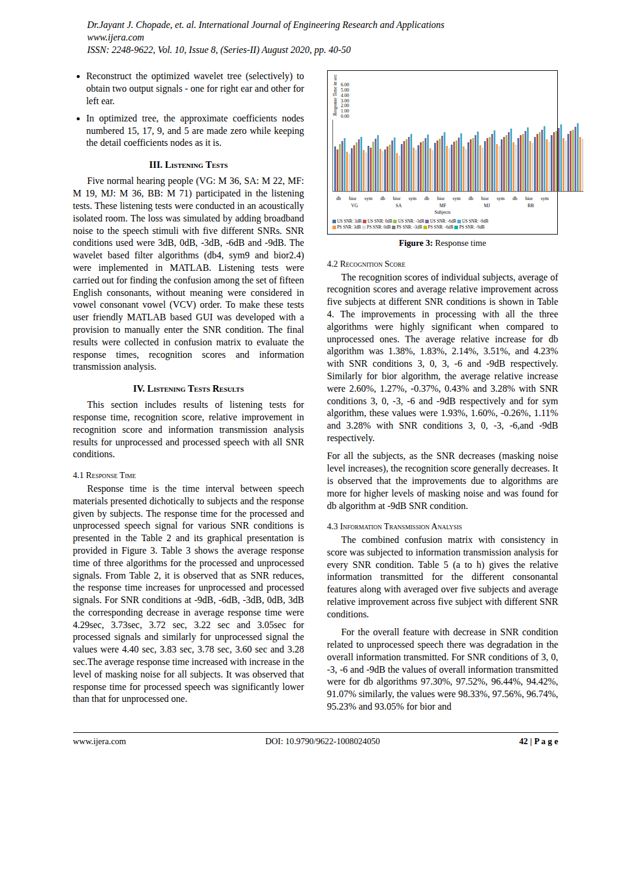Dr.Jayant J. Chopade, et. al. International Journal of Engineering Research and Applications
www.ijera.com
ISSN: 2248-9622, Vol. 10, Issue 8, (Series-II) August 2020, pp. 40-50
Reconstruct the optimized wavelet tree (selectively) to obtain two output signals - one for right ear and other for left ear.
In optimized tree, the approximate coefficients nodes numbered 15, 17, 9, and 5 are made zero while keeping the detail coefficients nodes as it is.
III. Listening Tests
Five normal hearing people (VG: M 36, SA: M 22, MF: M 19, MJ: M 36, BB: M 71) participated in the listening tests. These listening tests were conducted in an acoustically isolated room. The loss was simulated by adding broadband noise to the speech stimuli with five different SNRs. SNR conditions used were 3dB, 0dB, -3dB, -6dB and -9dB. The wavelet based filter algorithms (db4, sym9 and bior2.4) were implemented in MATLAB. Listening tests were carried out for finding the confusion among the set of fifteen English consonants, without meaning were considered in vowel consonant vowel (VCV) order. To make these tests user friendly MATLAB based GUI was developed with a provision to manually enter the SNR condition. The final results were collected in confusion matrix to evaluate the response times, recognition scores and information transmission analysis.
IV. Listening Tests Results
This section includes results of listening tests for response time, recognition score, relative improvement in recognition score and information transmission analysis results for unprocessed and processed speech with all SNR conditions.
4.1 Response Time
Response time is the time interval between speech materials presented dichotically to subjects and the response given by subjects. The response time for the processed and unprocessed speech signal for various SNR conditions is presented in the Table 2 and its graphical presentation is provided in Figure 3. Table 3 shows the average response time of three algorithms for the processed and unprocessed signals. From Table 2, it is observed that as SNR reduces, the response time increases for unprocessed and processed signals. For SNR conditions at -9dB, -6dB, -3dB, 0dB, 3dB the corresponding decrease in average response time were 4.29sec, 3.73sec, 3.72 sec, 3.22 sec and 3.05sec for processed signals and similarly for unprocessed signal the values were 4.40 sec, 3.83 sec, 3.78 sec, 3.60 sec and 3.28 sec.The average response time increased with increase in the level of masking noise for all subjects. It was observed that response time for processed speech was significantly lower than that for unprocessed one.
Response Time in sec 6.00
5.00
4.00
3.00
2.00
1.00
0.00
db bior sym db bior sym db bior sym db bior sym db bior sym
VG SA MF MJ BB
Subjects
US SNR: 3dB US SNR: 0dB US SNR: -3dB US SNR: -6dB US SNR: -9dB
PS SNR: 3dB PS SNR: 0dB PS SNR: -3dB PS SNR: -6dB PS SNR: -9dB
Figure 3: Response time
4.2 Recognition Score
The recognition scores of individual subjects, average of recognition scores and average relative improvement across five subjects at different SNR conditions is shown in Table 4. The improvements in processing with all the three algorithms were highly significant when compared to unprocessed ones. The average relative increase for db algorithm was 1.38%, 1.83%, 2.14%, 3.51%, and 4.23% with SNR conditions 3, 0, 3, -6 and -9dB respectively. Similarly for bior algorithm, the average relative increase were 2.60%, 1.27%, -0.37%, 0.43% and 3.28% with SNR conditions 3, 0, -3, -6 and -9dB respectively and for sym algorithm, these values were 1.93%, 1.60%, -0.26%, 1.11% and 3.28% with SNR conditions 3, 0, -3, -6,and -9dB respectively.
For all the subjects, as the SNR decreases (masking noise level increases), the recognition score generally decreases. It is observed that the improvements due to algorithms are more for higher levels of masking noise and was found for db algorithm at -9dB SNR condition.
4.3 Information Transmission Analysis
The combined confusion matrix with consistency in score was subjected to information transmission analysis for every SNR condition. Table 5 (a to h) gives the relative information transmitted for the different consonantal features along with averaged over five subjects and average relative improvement across five subject with different SNR conditions.
For the overall feature with decrease in SNR condition related to unprocessed speech there was degradation in the overall information transmitted. For SNR conditions of 3, 0, -3, -6 and -9dB the values of overall information transmitted were for db algorithms 97.30%, 97.52%, 96.44%, 94.42%, 91.07% similarly, the values were 98.33%, 97.56%, 96.74%, 95.23% and 93.05% for bior and
www.ijera.com DOI: 10.9790/9622-1008024050 42 | P a g e